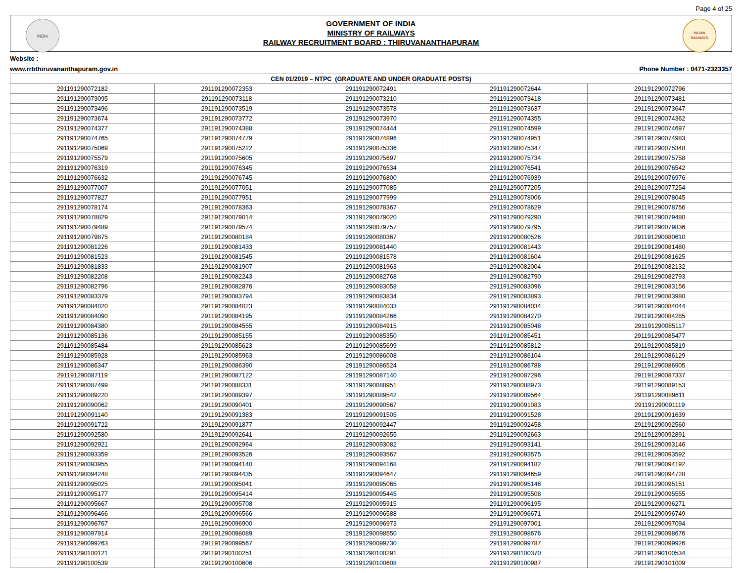Page 4 of 25
INDIA
INDIAN RAILWAYS
GOVERNMENT OF INDIA
MINISTRY OF RAILWAYS
RAILWAY RECRUITMENT BOARD : THIRUVANANTHAPURAM
Website :
www.rrbthiruvananthapuram.gov.in
Phone Number : 0471-2323357
| CEN 01/2019 – NTPC (GRADUATE AND UNDER GRADUATE POSTS) |
| 291191290072182 | 291191290072353 | 291191290072491 | 291191290072644 | 291191290072796 |
| 291191290073095 | 291191290073118 | 291191290073210 | 291191290073418 | 291191290073481 |
| 291191290073496 | 291191290073519 | 291191290073578 | 291191290073637 | 291191290073647 |
| 291191290073674 | 291191290073772 | 291191290073970 | 291191290074355 | 291191290074362 |
| 291191290074377 | 291191290074388 | 291191290074444 | 291191290074599 | 291191290074697 |
| 291191290074765 | 291191290074779 | 291191290074896 | 291191290074951 | 291191290074983 |
| 291191290075069 | 291191290075222 | 291191290075336 | 291191290075347 | 291191290075348 |
| 291191290075579 | 291191290075605 | 291191290075697 | 291191290075734 | 291191290075758 |
| 291191290076319 | 291191290076345 | 291191290076534 | 291191290076541 | 291191290076542 |
| 291191290076632 | 291191290076745 | 291191290076800 | 291191290076939 | 291191290076976 |
| 291191290077007 | 291191290077051 | 291191290077085 | 291191290077205 | 291191290077254 |
| 291191290077827 | 291191290077951 | 291191290077999 | 291191290078006 | 291191290078045 |
| 291191290078174 | 291191290078363 | 291191290078367 | 291191290078629 | 291191290078756 |
| 291191290078829 | 291191290079014 | 291191290079020 | 291191290079290 | 291191290079480 |
| 291191290079489 | 291191290079574 | 291191290079757 | 291191290079795 | 291191290079836 |
| 291191290079875 | 291191290080184 | 291191290080367 | 291191290080526 | 291191290080610 |
| 291191290081226 | 291191290081433 | 291191290081440 | 291191290081443 | 291191290081480 |
| 291191290081523 | 291191290081545 | 291191290081578 | 291191290081604 | 291191290081625 |
| 291191290081833 | 291191290081907 | 291191290081963 | 291191290082004 | 291191290082132 |
| 291191290082208 | 291191290082243 | 291191290082768 | 291191290082790 | 291191290082793 |
| 291191290082796 | 291191290082876 | 291191290083058 | 291191290083096 | 291191290083156 |
| 291191290083379 | 291191290083794 | 291191290083834 | 291191290083893 | 291191290083980 |
| 291191290084020 | 291191290084023 | 291191290084033 | 291191290084034 | 291191290084044 |
| 291191290084090 | 291191290084195 | 291191290084266 | 291191290084270 | 291191290084285 |
| 291191290084380 | 291191290084555 | 291191290084915 | 291191290085048 | 291191290085117 |
| 291191290085136 | 291191290085155 | 291191290085350 | 291191290085451 | 291191290085477 |
| 291191290085484 | 291191290085623 | 291191290085699 | 291191290085812 | 291191290085819 |
| 291191290085928 | 291191290085963 | 291191290086008 | 291191290086104 | 291191290086129 |
| 291191290086347 | 291191290086390 | 291191290086524 | 291191290086788 | 291191290086905 |
| 291191290087119 | 291191290087122 | 291191290087140 | 291191290087296 | 291191290087337 |
| 291191290087499 | 291191290088331 | 291191290088951 | 291191290088973 | 291191290089153 |
| 291191290089220 | 291191290089397 | 291191290089542 | 291191290089564 | 291191290089611 |
| 291191290090062 | 291191290090401 | 291191290090567 | 291191290091083 | 291191290091119 |
| 291191290091140 | 291191290091383 | 291191290091505 | 291191290091528 | 291191290091639 |
| 291191290091722 | 291191290091877 | 291191290092447 | 291191290092458 | 291191290092560 |
| 291191290092580 | 291191290092641 | 291191290092655 | 291191290092663 | 291191290092891 |
| 291191290092921 | 291191290092964 | 291191290093082 | 291191290093141 | 291191290093146 |
| 291191290093359 | 291191290093526 | 291191290093567 | 291191290093575 | 291191290093592 |
| 291191290093955 | 291191290094140 | 291191290094168 | 291191290094182 | 291191290094192 |
| 291191290094248 | 291191290094435 | 291191290094647 | 291191290094659 | 291191290094728 |
| 291191290095025 | 291191290095041 | 291191290095065 | 291191290095146 | 291191290095151 |
| 291191290095177 | 291191290095414 | 291191290095445 | 291191290095508 | 291191290095555 |
| 291191290095667 | 291191290095708 | 291191290095915 | 291191290096195 | 291191290096271 |
| 291191290096466 | 291191290096566 | 291191290096588 | 291191290096671 | 291191290096749 |
| 291191290096767 | 291191290096900 | 291191290096973 | 291191290097001 | 291191290097094 |
| 291191290097914 | 291191290098089 | 291191290098550 | 291191290098676 | 291191290098676 |
| 291191290099263 | 291191290099567 | 291191290099730 | 291191290099787 | 291191290099926 |
| 291191290100121 | 291191290100251 | 291191290100291 | 291191290100370 | 291191290100534 |
| 291191290100539 | 291191290100606 | 291191290100608 | 291191290100987 | 291191290101009 |